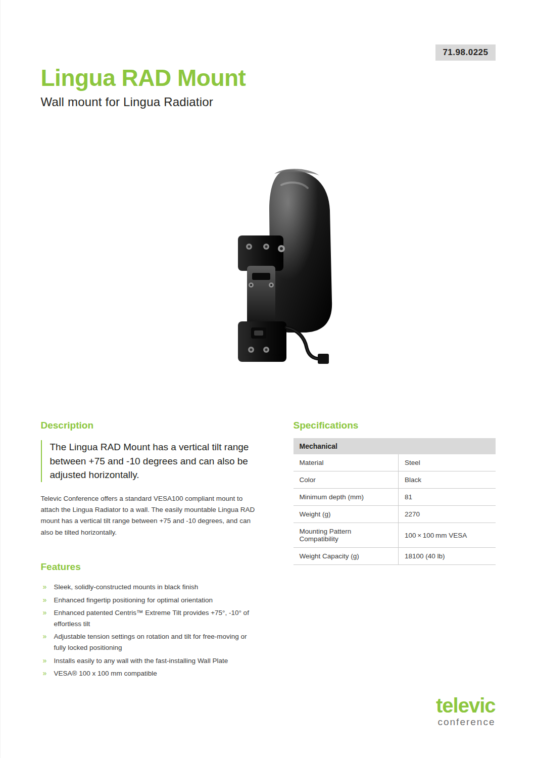71.98.0225
Lingua RAD Mount
Wall mount for Lingua Radiatior
Description
The Lingua RAD Mount has a vertical tilt range between +75 and -10 degrees and can also be adjusted horizontally.
Televic Conference offers a standard VESA100 compliant mount to attach the Lingua Radiator to a wall. The easily mountable Lingua RAD mount has a vertical tilt range between +75 and -10 degrees, and can also be tilted horizontally.
Features
Sleek, solidly-constructed mounts in black finish
Enhanced fingertip positioning for optimal orientation
Enhanced patented Centris™ Extreme Tilt provides +75°, -10° of effortless tilt
Adjustable tension settings on rotation and tilt for free-moving or fully locked positioning
Installs easily to any wall with the fast-installing Wall Plate
VESA® 100 x 100 mm compatible
Specifications
| Mechanical |
| --- |
| Material | Steel |
| Color | Black |
| Minimum depth (mm) | 81 |
| Weight (g) | 2270 |
| Mounting Pattern Compatibility | 100 × 100 mm VESA |
| Weight Capacity (g) | 18100 (40 lb) |
televic
conference